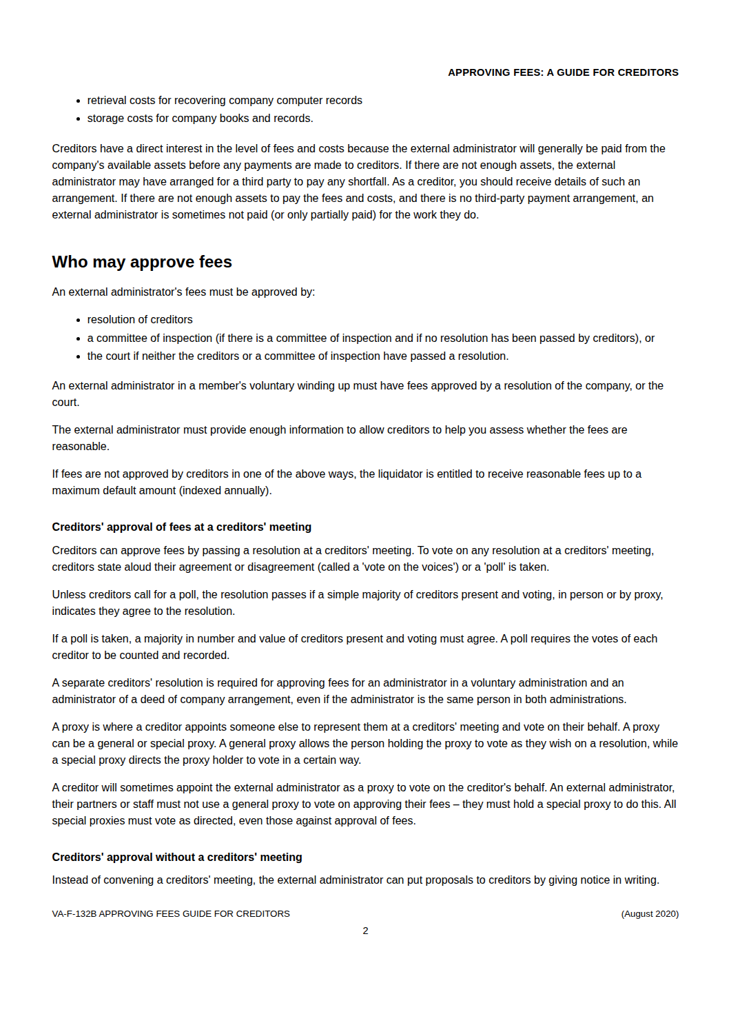APPROVING FEES: A GUIDE FOR CREDITORS
retrieval costs for recovering company computer records
storage costs for company books and records.
Creditors have a direct interest in the level of fees and costs because the external administrator will generally be paid from the company's available assets before any payments are made to creditors. If there are not enough assets, the external administrator may have arranged for a third party to pay any shortfall. As a creditor, you should receive details of such an arrangement. If there are not enough assets to pay the fees and costs, and there is no third-party payment arrangement, an external administrator is sometimes not paid (or only partially paid) for the work they do.
Who may approve fees
An external administrator's fees must be approved by:
resolution of creditors
a committee of inspection (if there is a committee of inspection and if no resolution has been passed by creditors), or
the court if neither the creditors or a committee of inspection have passed a resolution.
An external administrator in a member's voluntary winding up must have fees approved by a resolution of the company, or the court.
The external administrator must provide enough information to allow creditors to help you assess whether the fees are reasonable.
If fees are not approved by creditors in one of the above ways, the liquidator is entitled to receive reasonable fees up to a maximum default amount (indexed annually).
Creditors' approval of fees at a creditors' meeting
Creditors can approve fees by passing a resolution at a creditors' meeting. To vote on any resolution at a creditors' meeting, creditors state aloud their agreement or disagreement (called a 'vote on the voices') or a 'poll' is taken.
Unless creditors call for a poll, the resolution passes if a simple majority of creditors present and voting, in person or by proxy, indicates they agree to the resolution.
If a poll is taken, a majority in number and value of creditors present and voting must agree. A poll requires the votes of each creditor to be counted and recorded.
A separate creditors' resolution is required for approving fees for an administrator in a voluntary administration and an administrator of a deed of company arrangement, even if the administrator is the same person in both administrations.
A proxy is where a creditor appoints someone else to represent them at a creditors' meeting and vote on their behalf. A proxy can be a general or special proxy. A general proxy allows the person holding the proxy to vote as they wish on a resolution, while a special proxy directs the proxy holder to vote in a certain way.
A creditor will sometimes appoint the external administrator as a proxy to vote on the creditor's behalf. An external administrator, their partners or staff must not use a general proxy to vote on approving their fees – they must hold a special proxy to do this. All special proxies must vote as directed, even those against approval of fees.
Creditors' approval without a creditors' meeting
Instead of convening a creditors' meeting, the external administrator can put proposals to creditors by giving notice in writing.
VA-F-132B APPROVING FEES GUIDE FOR CREDITORS (August 2020)
2